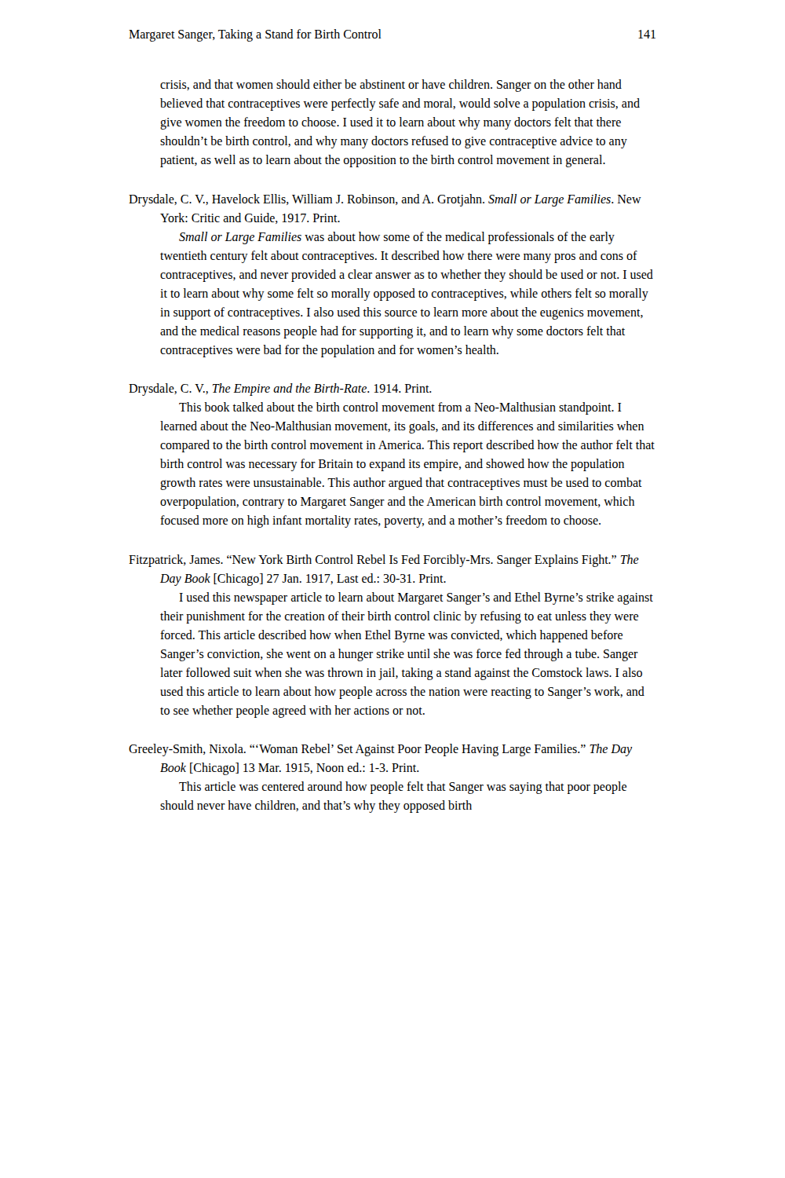Margaret Sanger, Taking a Stand for Birth Control 141
crisis, and that women should either be abstinent or have children. Sanger on the other hand believed that contraceptives were perfectly safe and moral, would solve a population crisis, and give women the freedom to choose. I used it to learn about why many doctors felt that there shouldn’t be birth control, and why many doctors refused to give contraceptive advice to any patient, as well as to learn about the opposition to the birth control movement in general.
Drysdale, C. V., Havelock Ellis, William J. Robinson, and A. Grotjahn. Small or Large Families. New York: Critic and Guide, 1917. Print.
Small or Large Families was about how some of the medical professionals of the early twentieth century felt about contraceptives. It described how there were many pros and cons of contraceptives, and never provided a clear answer as to whether they should be used or not. I used it to learn about why some felt so morally opposed to contraceptives, while others felt so morally in support of contraceptives. I also used this source to learn more about the eugenics movement, and the medical reasons people had for supporting it, and to learn why some doctors felt that contraceptives were bad for the population and for women’s health.
Drysdale, C. V., The Empire and the Birth-Rate. 1914. Print.
This book talked about the birth control movement from a Neo-Malthusian standpoint. I learned about the Neo-Malthusian movement, its goals, and its differences and similarities when compared to the birth control movement in America. This report described how the author felt that birth control was necessary for Britain to expand its empire, and showed how the population growth rates were unsustainable. This author argued that contraceptives must be used to combat overpopulation, contrary to Margaret Sanger and the American birth control movement, which focused more on high infant mortality rates, poverty, and a mother’s freedom to choose.
Fitzpatrick, James. “New York Birth Control Rebel Is Fed Forcibly-Mrs. Sanger Explains Fight.” The Day Book [Chicago] 27 Jan. 1917, Last ed.: 30-31. Print.
I used this newspaper article to learn about Margaret Sanger’s and Ethel Byrne’s strike against their punishment for the creation of their birth control clinic by refusing to eat unless they were forced. This article described how when Ethel Byrne was convicted, which happened before Sanger’s conviction, she went on a hunger strike until she was force fed through a tube. Sanger later followed suit when she was thrown in jail, taking a stand against the Comstock laws. I also used this article to learn about how people across the nation were reacting to Sanger’s work, and to see whether people agreed with her actions or not.
Greeley-Smith, Nixola. “‘Woman Rebel’ Set Against Poor People Having Large Families.” The Day Book [Chicago] 13 Mar. 1915, Noon ed.: 1-3. Print.
This article was centered around how people felt that Sanger was saying that poor people should never have children, and that’s why they opposed birth